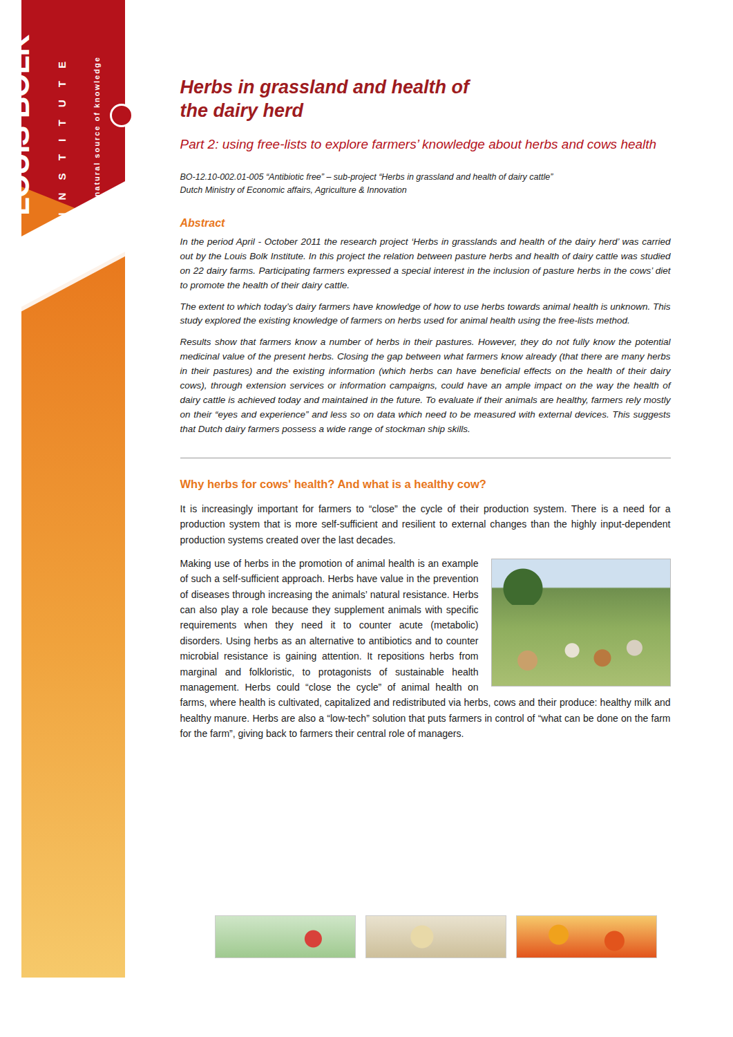LOUIS BOLK I N S T I T U T E the natural source of knowledge
Herbs in grassland and health of
the dairy herd
Part 2: using free-lists to explore farmers’ knowledge about herbs and cows health
BO-12.10-002.01-005 “Antibiotic free” – sub-project “Herbs in grassland and health of dairy cattle”
Dutch Ministry of Economic affairs, Agriculture & Innovation
Abstract
In the period April - October 2011 the research project ‘Herbs in grasslands and health of the dairy herd’ was carried out by the Louis Bolk Institute. In this project the relation between pasture herbs and health of dairy cattle was studied on 22 dairy farms. Participating farmers expressed a special interest in the inclusion of pasture herbs in the cows’ diet to promote the health of their dairy cattle.
The extent to which today’s dairy farmers have knowledge of how to use herbs towards animal health is unknown. This study explored the existing knowledge of farmers on herbs used for animal health using the free-lists method.
Results show that farmers know a number of herbs in their pastures. However, they do not fully know the potential medicinal value of the present herbs. Closing the gap between what farmers know already (that there are many herbs in their pastures) and the existing information (which herbs can have beneficial effects on the health of their dairy cows), through extension services or information campaigns, could have an ample impact on the way the health of dairy cattle is achieved today and maintained in the future. To evaluate if their animals are healthy, farmers rely mostly on their “eyes and experience” and less so on data which need to be measured with external devices. This suggests that Dutch dairy farmers possess a wide range of stockman ship skills.
Why herbs for cows' health? And what is a healthy cow?
It is increasingly important for farmers to “close” the cycle of their production system. There is a need for a production system that is more self-sufficient and resilient to external changes than the highly input-dependent production systems created over the last decades.
Making use of herbs in the promotion of animal health is an example of such a self-sufficient approach. Herbs have value in the prevention of diseases through increasing the animals’ natural resistance. Herbs can also play a role because they supplement animals with specific requirements when they need it to counter acute (metabolic) disorders. Using herbs as an alternative to antibiotics and to counter microbial resistance is gaining attention. It repositions herbs from marginal and folkloristic, to protagonists of sustainable health management. Herbs could “close the cycle” of animal health on farms, where health is cultivated, capitalized and redistributed via herbs, cows and their produce: healthy milk and healthy manure. Herbs are also a “low-tech” solution that puts farmers in control of “what can be done on the farm for the farm”, giving back to farmers their central role of managers.